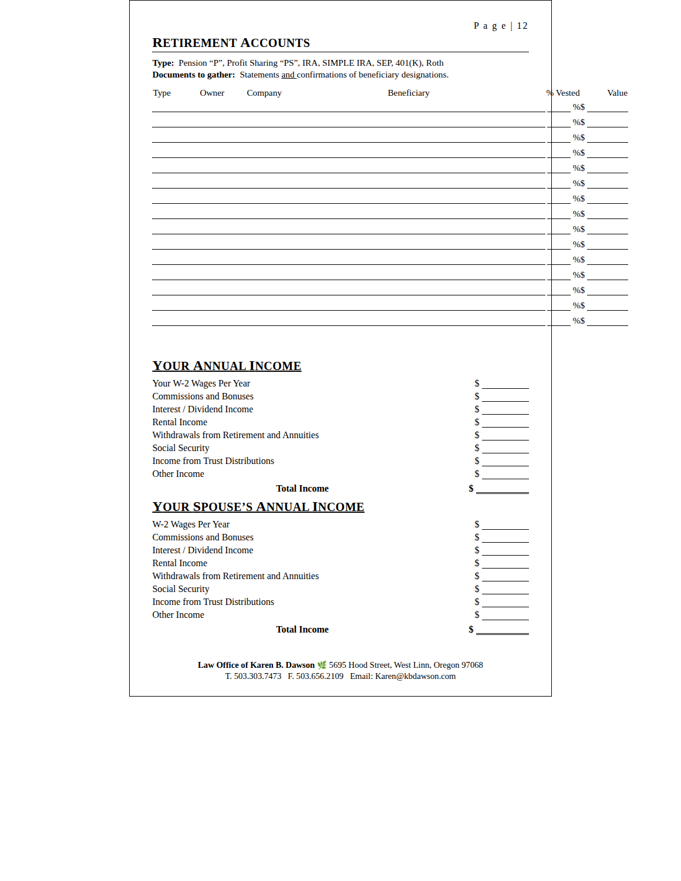P a g e | 12
RETIREMENT ACCOUNTS
Type: Pension “P”, Profit Sharing “PS”, IRA, SIMPLE IRA, SEP, 401(K), Roth
Documents to gather: Statements and confirmations of beneficiary designations.
| Type | Owner | Company | Beneficiary | % Vested | Value |
| --- | --- | --- | --- | --- | --- |
| | | | | % | $ |
| | | | | % | $ |
| | | | | % | $ |
| | | | | % | $ |
| | | | | % | $ |
| | | | | % | $ |
| | | | | % | $ |
| | | | | % | $ |
| | | | | % | $ |
| | | | | % | $ |
| | | | | % | $ |
| | | | | % | $ |
| | | | | % | $ |
| | | | | % | $ |
| | | | | % | $ |
YOUR ANNUAL INCOME
| Your W-2 Wages Per Year | $ |
| Commissions and Bonuses | $ |
| Interest / Dividend Income | $ |
| Rental Income | $ |
| Withdrawals from Retirement and Annuities | $ |
| Social Security | $ |
| Income from Trust Distributions | $ |
| Other Income | $ |
| Total Income | $ |
YOUR SPOUSE’S ANNUAL INCOME
| W-2 Wages Per Year | $ |
| Commissions and Bonuses | $ |
| Interest / Dividend Income | $ |
| Rental Income | $ |
| Withdrawals from Retirement and Annuities | $ |
| Social Security | $ |
| Income from Trust Distributions | $ |
| Other Income | $ |
| Total Income | $ |
Law Office of Karen B. Dawson 🌿 5695 Hood Street, West Linn, Oregon 97068
T. 503.303.7473 F. 503.656.2109 Email: Karen@kbdawson.com